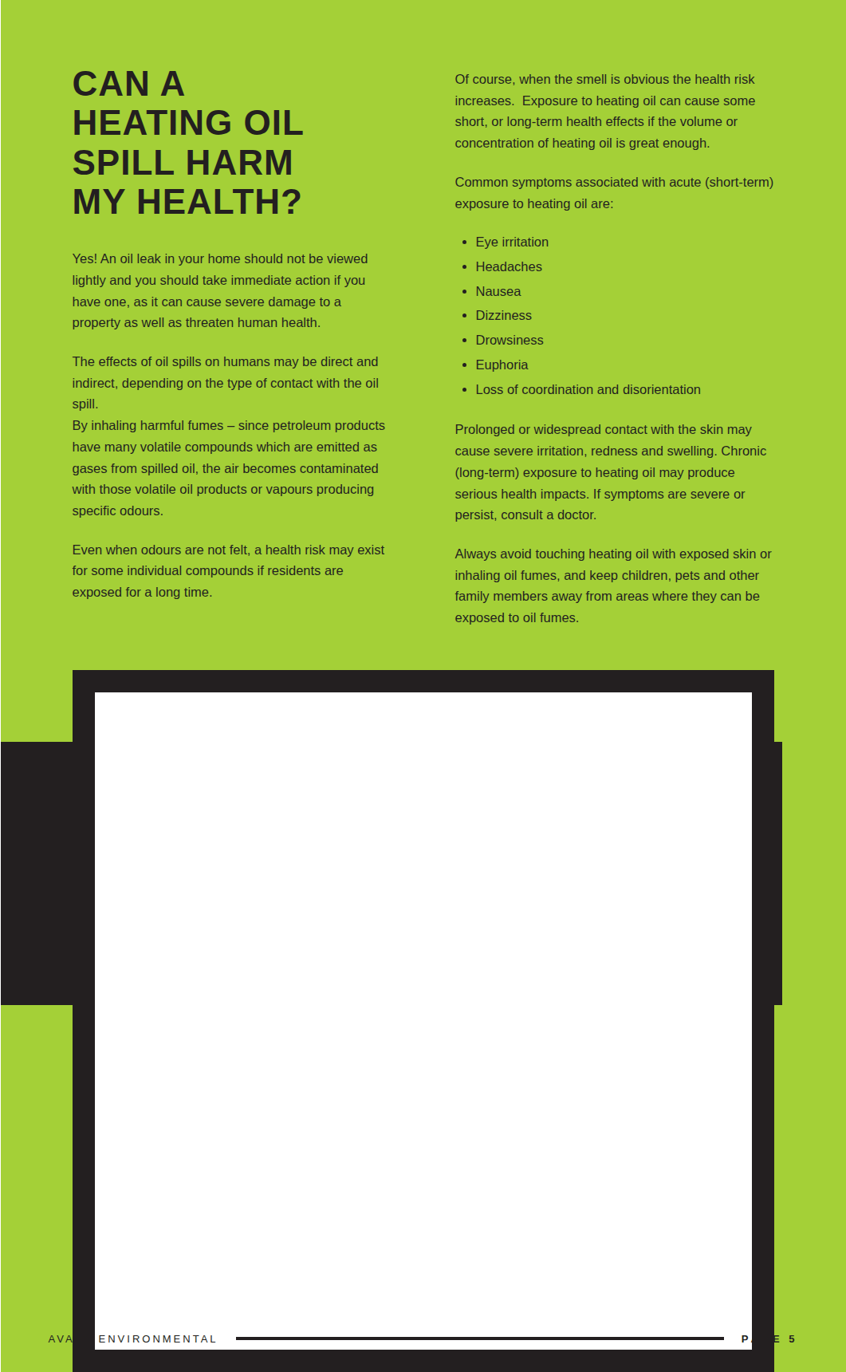Can a
Heating Oil
Spill Harm
My Health?
Yes! An oil leak in your home should not be viewed lightly and you should take immediate action if you have one, as it can cause severe damage to a property as well as threaten human health.
The effects of oil spills on humans may be direct and indirect, depending on the type of contact with the oil spill.
By inhaling harmful fumes – since petroleum products have many volatile compounds which are emitted as gases from spilled oil, the air becomes contaminated with those volatile oil products or vapours producing specific odours.
Even when odours are not felt, a health risk may exist for some individual compounds if residents are exposed for a long time.
Of course, when the smell is obvious the health risk increases. Exposure to heating oil can cause some short, or long-term health effects if the volume or concentration of heating oil is great enough.
Common symptoms associated with acute (short-term) exposure to heating oil are:
Eye irritation
Headaches
Nausea
Dizziness
Drowsiness
Euphoria
Loss of coordination and disorientation
Prolonged or widespread contact with the skin may cause severe irritation, redness and swelling. Chronic (long-term) exposure to heating oil may produce serious health impacts. If symptoms are severe or persist, consult a doctor.
Always avoid touching heating oil with exposed skin or inhaling oil fumes, and keep children, pets and other family members away from areas where they can be exposed to oil fumes.
Avada Environmental Page 5